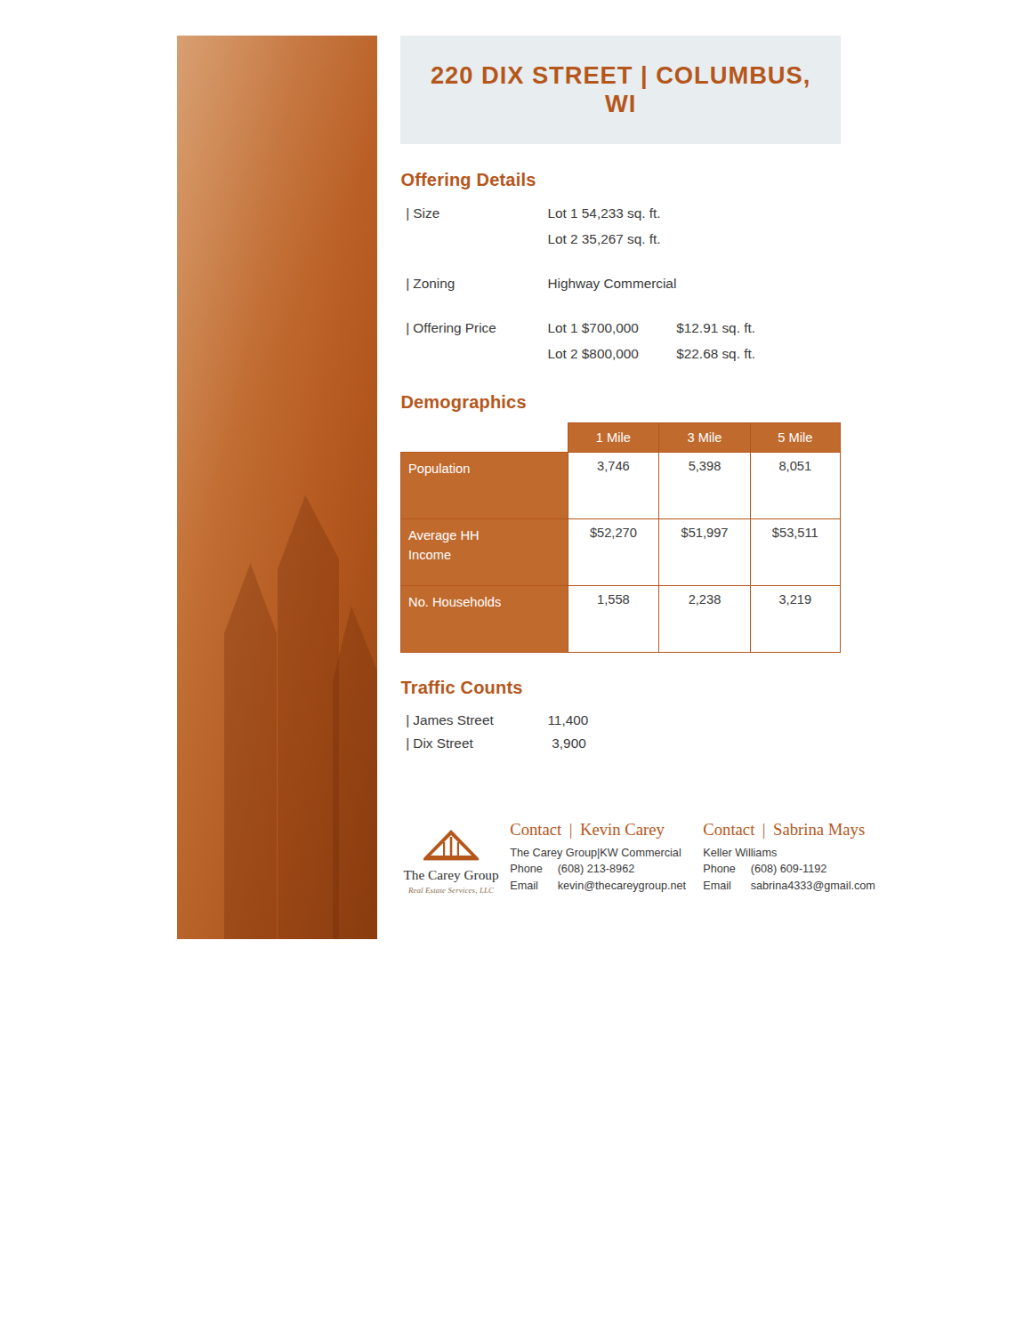220 DIX STREET | COLUMBUS, WI
Offering Details
| / Size | Lot 1 54,233 sq. ft. | |
| | Lot 2 35,267 sq. ft. | |
| / Zoning | Highway Commercial | |
| / Offering Price | Lot 1 $700,000 | $12.91 sq. ft. |
| | Lot 2 $800,000 | $22.68 sq. ft. |
Demographics
| | 1 Mile | 3 Mile | 5 Mile |
| --- | --- | --- | --- |
| Population | 3,746 | 5,398 | 8,051 |
| Average HH Income | $52,270 | $51,997 | $53,511 |
| No. Households | 1,558 | 2,238 | 3,219 |
Traffic Counts
| James Street
11,400
| Dix Street
3,900
The Carey Group
Real Estate Services, LLC
Contact | Kevin Carey
The Carey Group|KW Commercial
Phone (608) 213-8962
Email kevin@thecareygroup.net
Contact | Sabrina Mays
Keller Williams
Phone (608) 609-1192
Email sabrina4333@gmail.com